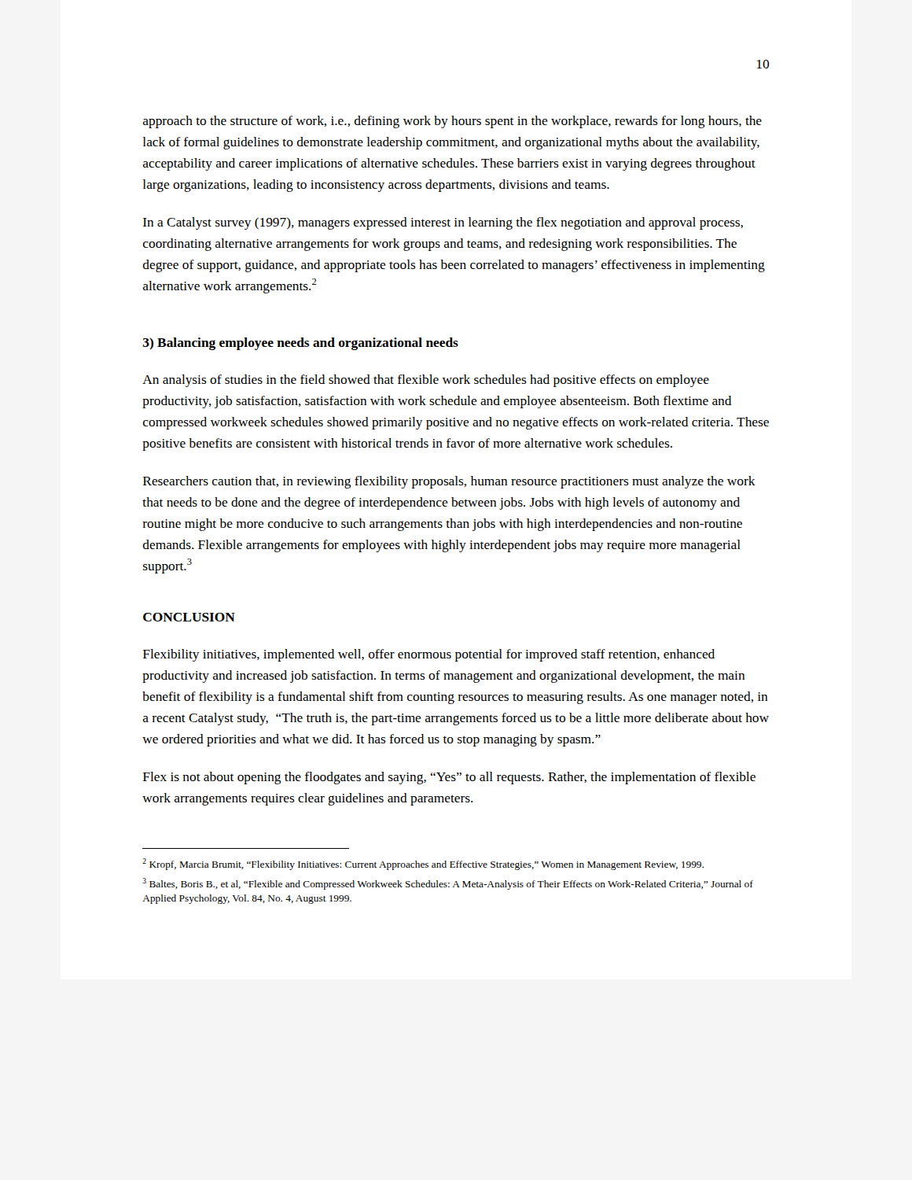10
approach to the structure of work, i.e., defining work by hours spent in the workplace, rewards for long hours, the lack of formal guidelines to demonstrate leadership commitment, and organizational myths about the availability, acceptability and career implications of alternative schedules. These barriers exist in varying degrees throughout large organizations, leading to inconsistency across departments, divisions and teams.
In a Catalyst survey (1997), managers expressed interest in learning the flex negotiation and approval process, coordinating alternative arrangements for work groups and teams, and redesigning work responsibilities. The degree of support, guidance, and appropriate tools has been correlated to managers’ effectiveness in implementing alternative work arrangements.2
3) Balancing employee needs and organizational needs
An analysis of studies in the field showed that flexible work schedules had positive effects on employee productivity, job satisfaction, satisfaction with work schedule and employee absenteeism. Both flextime and compressed workweek schedules showed primarily positive and no negative effects on work-related criteria. These positive benefits are consistent with historical trends in favor of more alternative work schedules.
Researchers caution that, in reviewing flexibility proposals, human resource practitioners must analyze the work that needs to be done and the degree of interdependence between jobs. Jobs with high levels of autonomy and routine might be more conducive to such arrangements than jobs with high interdependencies and non-routine demands. Flexible arrangements for employees with highly interdependent jobs may require more managerial support.3
CONCLUSION
Flexibility initiatives, implemented well, offer enormous potential for improved staff retention, enhanced productivity and increased job satisfaction. In terms of management and organizational development, the main benefit of flexibility is a fundamental shift from counting resources to measuring results. As one manager noted, in a recent Catalyst study, “The truth is, the part-time arrangements forced us to be a little more deliberate about how we ordered priorities and what we did. It has forced us to stop managing by spasm.”
Flex is not about opening the floodgates and saying, “Yes” to all requests. Rather, the implementation of flexible work arrangements requires clear guidelines and parameters.
2 Kropf, Marcia Brumit, “Flexibility Initiatives: Current Approaches and Effective Strategies,” Women in Management Review, 1999.
3 Baltes, Boris B., et al, “Flexible and Compressed Workweek Schedules: A Meta-Analysis of Their Effects on Work-Related Criteria,” Journal of Applied Psychology, Vol. 84, No. 4, August 1999.